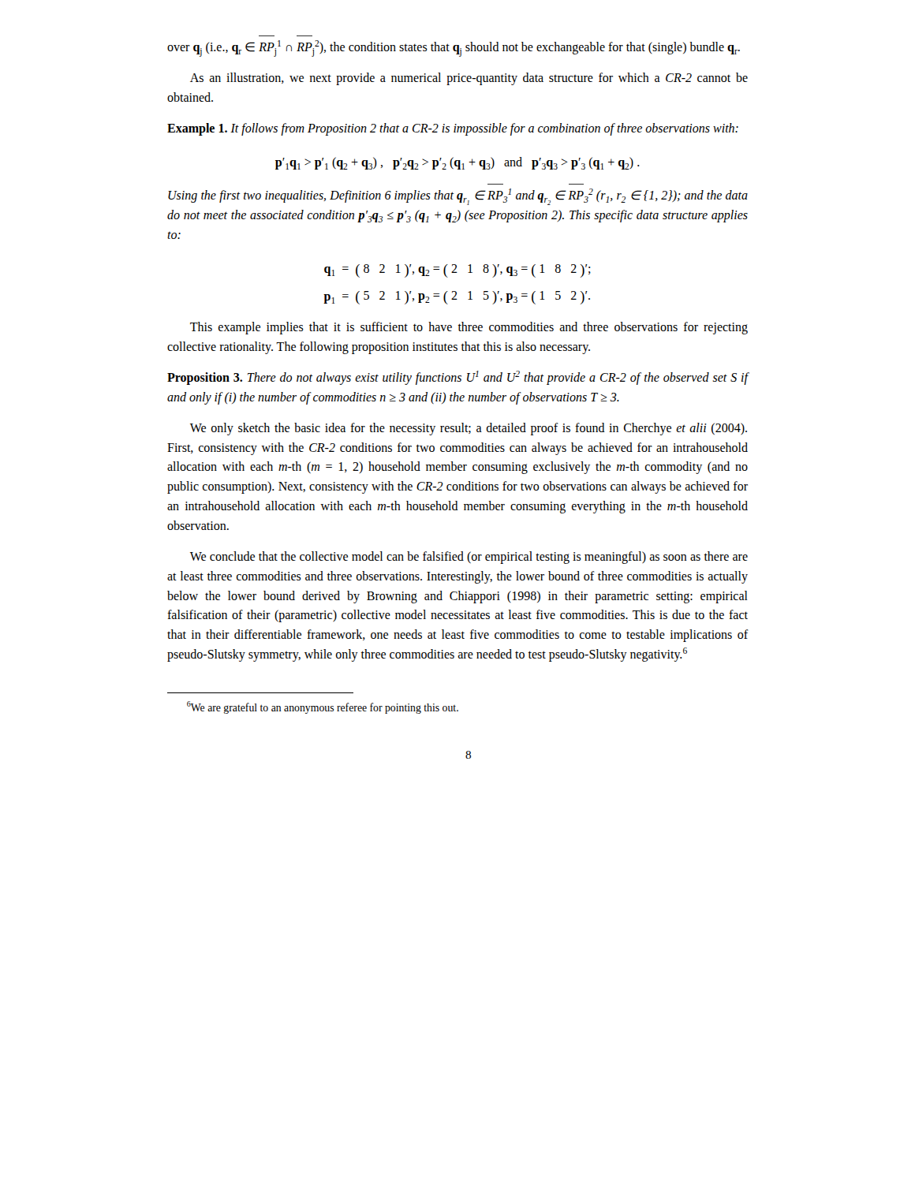over qj (i.e., qr ∈ RPj1 ∩ RPj2), the condition states that qj should not be exchangeable for that (single) bundle qr.
As an illustration, we next provide a numerical price-quantity data structure for which a CR-2 cannot be obtained.
Example 1. It follows from Proposition 2 that a CR-2 is impossible for a combination of three observations with:
p′1q1 > p′1 (q2 + q3) , p′2q2 > p′2 (q1 + q3) and p′3q3 > p′3 (q1 + q2) .
Using the first two inequalities, Definition 6 implies that qr1 ∈ RP31 and qr2 ∈ RP32 (r1, r2 ∈ {1, 2}); and the data do not meet the associated condition p′3q3 ≤ p′3 (q1 + q2) (see Proposition 2). This specific data structure applies to:
| q 1 | = | ( 8 2 1 ) ′, q 2 = ( 2 1 8 ) ′, q 3 = ( 1 8 2 ) ′; |
| p 1 | = | ( 5 2 1 ) ′, p 2 = ( 2 1 5 ) ′, p 3 = ( 1 5 2 ) ′. |
This example implies that it is sufficient to have three commodities and three observations for rejecting collective rationality. The following proposition institutes that this is also necessary.
Proposition 3. There do not always exist utility functions U1 and U2 that provide a CR-2 of the observed set S if and only if (i) the number of commodities n ≥ 3 and (ii) the number of observations T ≥ 3.
We only sketch the basic idea for the necessity result; a detailed proof is found in Cherchye et alii (2004). First, consistency with the CR-2 conditions for two commodities can always be achieved for an intrahousehold allocation with each m-th (m = 1, 2) household member consuming exclusively the m-th commodity (and no public consumption). Next, consistency with the CR-2 conditions for two observations can always be achieved for an intrahousehold allocation with each m-th household member consuming everything in the m-th household observation.
We conclude that the collective model can be falsified (or empirical testing is meaningful) as soon as there are at least three commodities and three observations. Interestingly, the lower bound of three commodities is actually below the lower bound derived by Browning and Chiappori (1998) in their parametric setting: empirical falsification of their (parametric) collective model necessitates at least five commodities. This is due to the fact that in their differentiable framework, one needs at least five commodities to come to testable implications of pseudo-Slutsky symmetry, while only three commodities are needed to test pseudo-Slutsky negativity.6
6We are grateful to an anonymous referee for pointing this out.
8